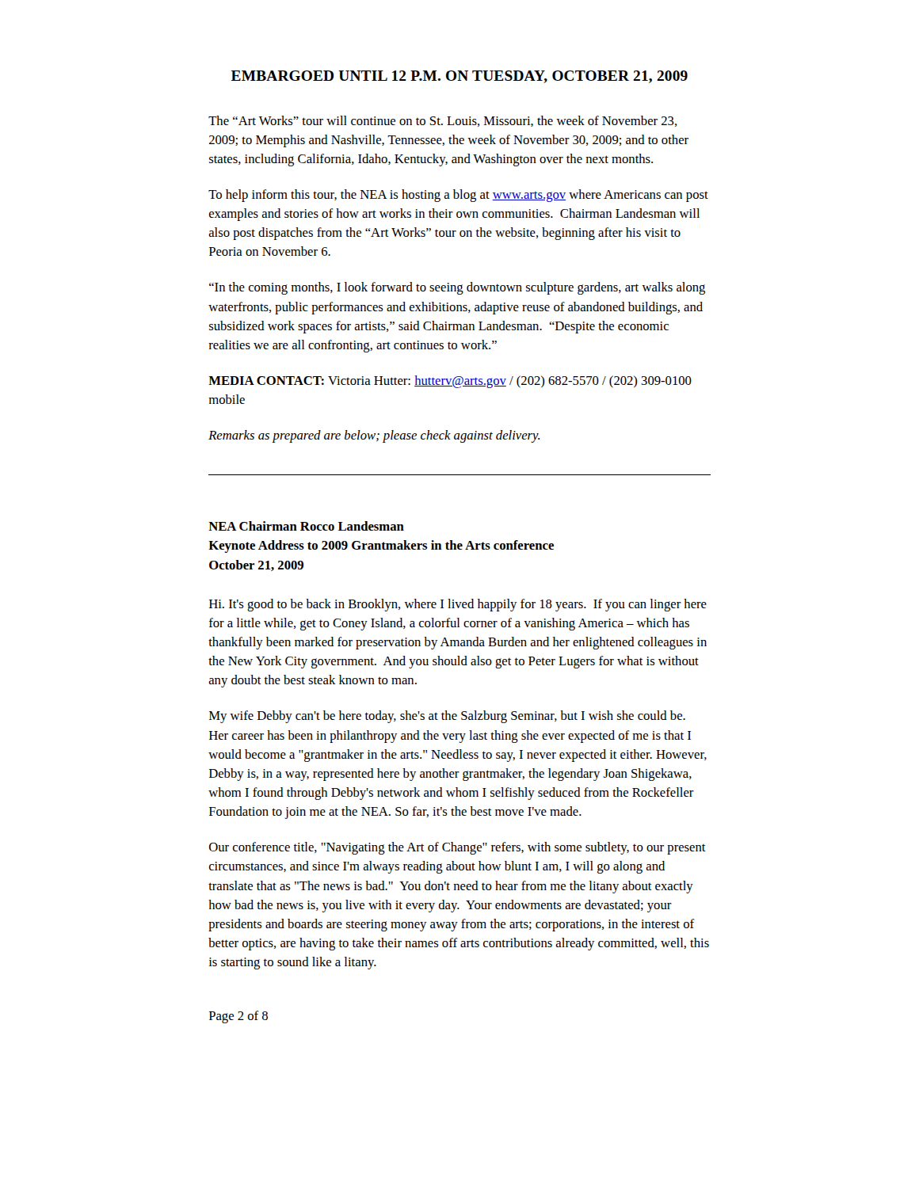EMBARGOED UNTIL 12 P.M. ON TUESDAY, OCTOBER 21, 2009
The “Art Works” tour will continue on to St. Louis, Missouri, the week of November 23, 2009; to Memphis and Nashville, Tennessee, the week of November 30, 2009; and to other states, including California, Idaho, Kentucky, and Washington over the next months.
To help inform this tour, the NEA is hosting a blog at www.arts.gov where Americans can post examples and stories of how art works in their own communities. Chairman Landesman will also post dispatches from the “Art Works” tour on the website, beginning after his visit to Peoria on November 6.
“In the coming months, I look forward to seeing downtown sculpture gardens, art walks along waterfronts, public performances and exhibitions, adaptive reuse of abandoned buildings, and subsidized work spaces for artists,” said Chairman Landesman. “Despite the economic realities we are all confronting, art continues to work.”
MEDIA CONTACT: Victoria Hutter: hutterv@arts.gov / (202) 682-5570 / (202) 309-0100 mobile
Remarks as prepared are below; please check against delivery.
NEA Chairman Rocco Landesman Keynote Address to 2009 Grantmakers in the Arts conference October 21, 2009
Hi. It's good to be back in Brooklyn, where I lived happily for 18 years. If you can linger here for a little while, get to Coney Island, a colorful corner of a vanishing America – which has thankfully been marked for preservation by Amanda Burden and her enlightened colleagues in the New York City government. And you should also get to Peter Lugers for what is without any doubt the best steak known to man.
My wife Debby can't be here today, she's at the Salzburg Seminar, but I wish she could be. Her career has been in philanthropy and the very last thing she ever expected of me is that I would become a "grantmaker in the arts." Needless to say, I never expected it either. However, Debby is, in a way, represented here by another grantmaker, the legendary Joan Shigekawa, whom I found through Debby's network and whom I selfishly seduced from the Rockefeller Foundation to join me at the NEA. So far, it's the best move I've made.
Our conference title, "Navigating the Art of Change" refers, with some subtlety, to our present circumstances, and since I'm always reading about how blunt I am, I will go along and translate that as "The news is bad." You don't need to hear from me the litany about exactly how bad the news is, you live with it every day. Your endowments are devastated; your presidents and boards are steering money away from the arts; corporations, in the interest of better optics, are having to take their names off arts contributions already committed, well, this is starting to sound like a litany.
Page 2 of 8